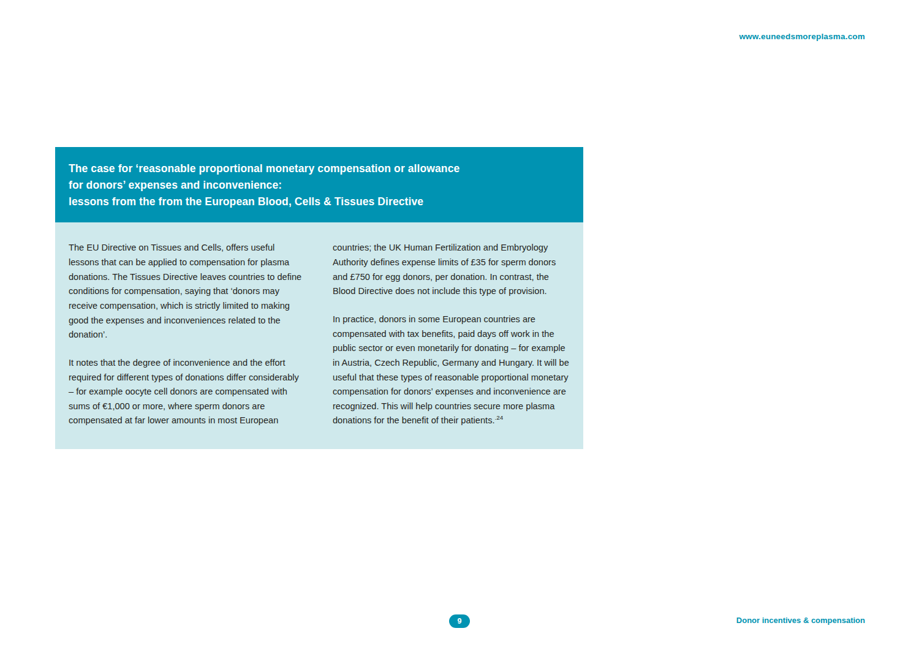www.euneedsmoreplasma.com
The case for ‘reasonable proportional monetary compensation or allowance
for donors’ expenses and inconvenience:
lessons from the from the European Blood, Cells & Tissues Directive
The EU Directive on Tissues and Cells, offers useful lessons that can be applied to compensation for plasma donations. The Tissues Directive leaves countries to define conditions for compensation, saying that ‘donors may receive compensation, which is strictly limited to making good the expenses and inconveniences related to the donation’.
It notes that the degree of inconvenience and the effort required for different types of donations differ considerably – for example oocyte cell donors are compensated with sums of €1,000 or more, where sperm donors are compensated at far lower amounts in most European countries; the UK Human Fertilization and Embryology Authority defines expense limits of £35 for sperm donors and £750 for egg donors, per donation. In contrast, the Blood Directive does not include this type of provision.
In practice, donors in some European countries are compensated with tax benefits, paid days off work in the public sector or even monetarily for donating – for example in Austria, Czech Republic, Germany and Hungary. It will be useful that these types of reasonable proportional monetary compensation for donors’ expenses and inconvenience are recognized. This will help countries secure more plasma donations for the benefit of their patients..24
9
Donor incentives & compensation